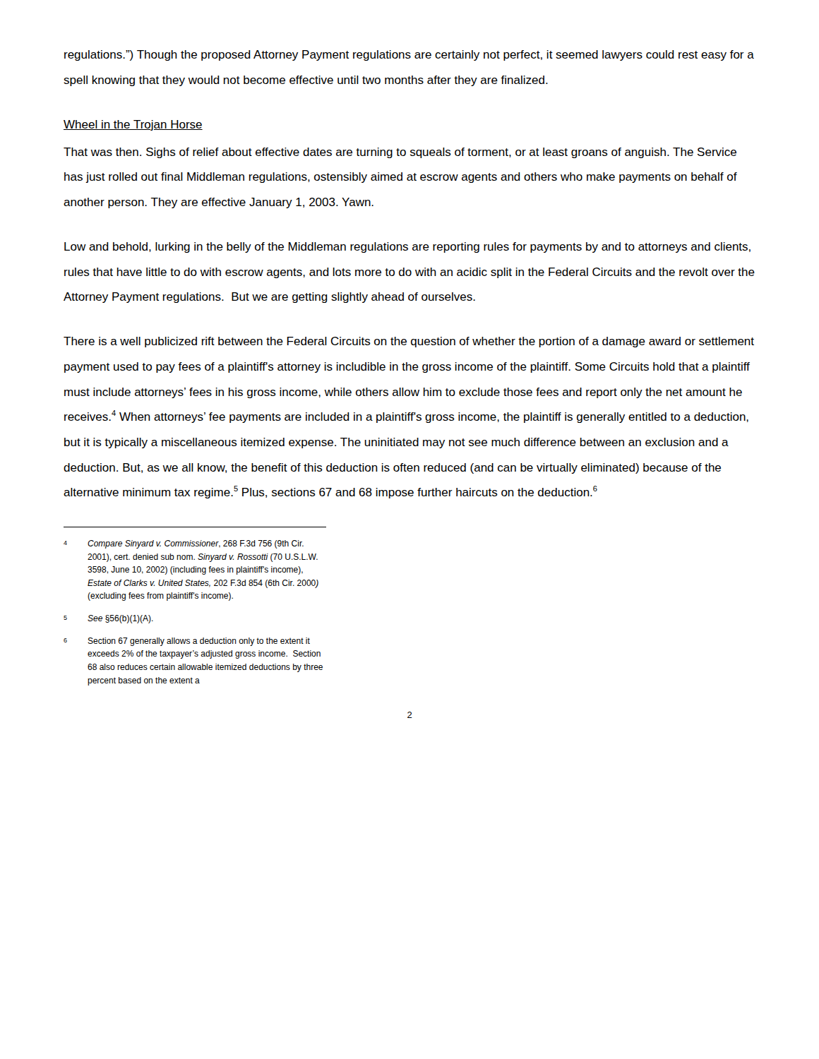regulations.”) Though the proposed Attorney Payment regulations are certainly not perfect, it seemed lawyers could rest easy for a spell knowing that they would not become effective until two months after they are finalized.
Wheel in the Trojan Horse
That was then. Sighs of relief about effective dates are turning to squeals of torment, or at least groans of anguish. The Service has just rolled out final Middleman regulations, ostensibly aimed at escrow agents and others who make payments on behalf of another person. They are effective January 1, 2003. Yawn.
Low and behold, lurking in the belly of the Middleman regulations are reporting rules for payments by and to attorneys and clients, rules that have little to do with escrow agents, and lots more to do with an acidic split in the Federal Circuits and the revolt over the Attorney Payment regulations. But we are getting slightly ahead of ourselves.
There is a well publicized rift between the Federal Circuits on the question of whether the portion of a damage award or settlement payment used to pay fees of a plaintiff's attorney is includible in the gross income of the plaintiff. Some Circuits hold that a plaintiff must include attorneys’ fees in his gross income, while others allow him to exclude those fees and report only the net amount he receives.4 When attorneys’ fee payments are included in a plaintiff's gross income, the plaintiff is generally entitled to a deduction, but it is typically a miscellaneous itemized expense. The uninitiated may not see much difference between an exclusion and a deduction. But, as we all know, the benefit of this deduction is often reduced (and can be virtually eliminated) because of the alternative minimum tax regime.5 Plus, sections 67 and 68 impose further haircuts on the deduction.6
4
Compare Sinyard v. Commissioner, 268 F.3d 756 (9th Cir. 2001), cert. denied sub nom. Sinyard v. Rossotti (70 U.S.L.W. 3598, June 10, 2002) (including fees in plaintiff's income), Estate of Clarks v. United States, 202 F.3d 854 (6th Cir. 2000) (excluding fees from plaintiff's income).
5
See §56(b)(1)(A).
6
Section 67 generally allows a deduction only to the extent it exceeds 2% of the taxpayer’s adjusted gross income. Section 68 also reduces certain allowable itemized deductions by three percent based on the extent a
2